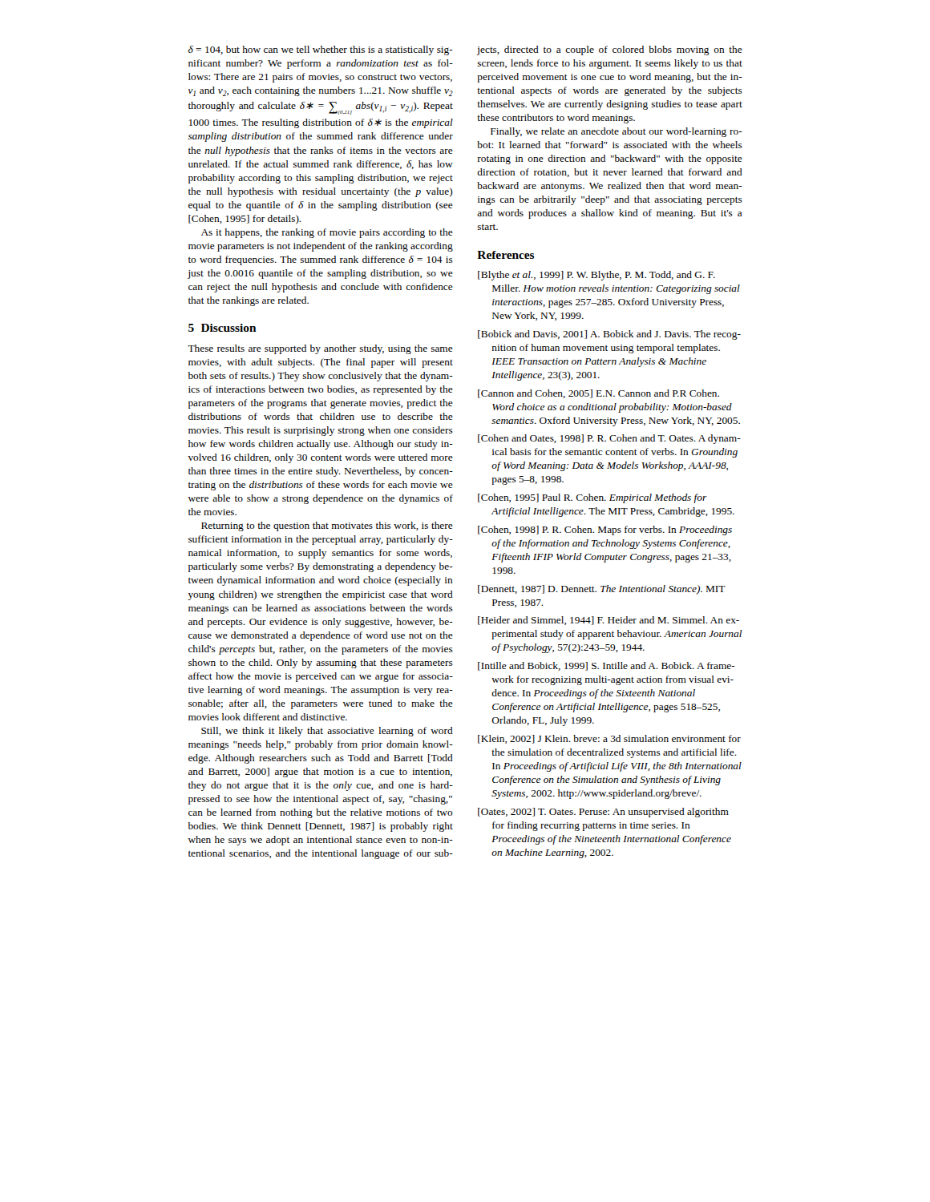δ = 104, but how can we tell whether this is a statistically significant number? We perform a randomization test as follows: There are 21 pairs of movies, so construct two vectors, v1 and v2, each containing the numbers 1...21. Now shuffle v2 thoroughly and calculate δ∗ = ∑i=[0,21] abs(v1,i − v2,i). Repeat 1000 times. The resulting distribution of δ∗ is the empirical sampling distribution of the summed rank difference under the null hypothesis that the ranks of items in the vectors are unrelated. If the actual summed rank difference, δ, has low probability according to this sampling distribution, we reject the null hypothesis with residual uncertainty (the p value) equal to the quantile of δ in the sampling distribution (see [Cohen, 1995] for details).
As it happens, the ranking of movie pairs according to the movie parameters is not independent of the ranking according to word frequencies. The summed rank difference δ = 104 is just the 0.0016 quantile of the sampling distribution, so we can reject the null hypothesis and conclude with confidence that the rankings are related.
5 Discussion
These results are supported by another study, using the same movies, with adult subjects. (The final paper will present both sets of results.) They show conclusively that the dynamics of interactions between two bodies, as represented by the parameters of the programs that generate movies, predict the distributions of words that children use to describe the movies. This result is surprisingly strong when one considers how few words children actually use. Although our study involved 16 children, only 30 content words were uttered more than three times in the entire study. Nevertheless, by concentrating on the distributions of these words for each movie we were able to show a strong dependence on the dynamics of the movies.
Returning to the question that motivates this work, is there sufficient information in the perceptual array, particularly dynamical information, to supply semantics for some words, particularly some verbs? By demonstrating a dependency between dynamical information and word choice (especially in young children) we strengthen the empiricist case that word meanings can be learned as associations between the words and percepts. Our evidence is only suggestive, however, because we demonstrated a dependence of word use not on the child's percepts but, rather, on the parameters of the movies shown to the child. Only by assuming that these parameters affect how the movie is perceived can we argue for associative learning of word meanings. The assumption is very reasonable; after all, the parameters were tuned to make the movies look different and distinctive.
Still, we think it likely that associative learning of word meanings "needs help," probably from prior domain knowledge. Although researchers such as Todd and Barrett [Todd and Barrett, 2000] argue that motion is a cue to intention, they do not argue that it is the only cue, and one is hard-pressed to see how the intentional aspect of, say, "chasing," can be learned from nothing but the relative motions of two bodies. We think Dennett [Dennett, 1987] is probably right when he says we adopt an intentional stance even to non-intentional scenarios, and the intentional language of our subjects, directed to a couple of colored blobs moving on the screen, lends force to his argument. It seems likely to us that perceived movement is one cue to word meaning, but the intentional aspects of words are generated by the subjects themselves. We are currently designing studies to tease apart these contributors to word meanings.
Finally, we relate an anecdote about our word-learning robot: It learned that "forward" is associated with the wheels rotating in one direction and "backward" with the opposite direction of rotation, but it never learned that forward and backward are antonyms. We realized then that word meanings can be arbitrarily "deep" and that associating percepts and words produces a shallow kind of meaning. But it's a start.
References
[Blythe et al., 1999] P. W. Blythe, P. M. Todd, and G. F. Miller. How motion reveals intention: Categorizing social interactions, pages 257–285. Oxford University Press, New York, NY, 1999.
[Bobick and Davis, 2001] A. Bobick and J. Davis. The recognition of human movement using temporal templates. IEEE Transaction on Pattern Analysis & Machine Intelligence, 23(3), 2001.
[Cannon and Cohen, 2005] E.N. Cannon and P.R Cohen. Word choice as a conditional probability: Motion-based semantics. Oxford University Press, New York, NY, 2005.
[Cohen and Oates, 1998] P. R. Cohen and T. Oates. A dynamical basis for the semantic content of verbs. In Grounding of Word Meaning: Data & Models Workshop, AAAI-98, pages 5–8, 1998.
[Cohen, 1995] Paul R. Cohen. Empirical Methods for Artificial Intelligence. The MIT Press, Cambridge, 1995.
[Cohen, 1998] P. R. Cohen. Maps for verbs. In Proceedings of the Information and Technology Systems Conference, Fifteenth IFIP World Computer Congress, pages 21–33, 1998.
[Dennett, 1987] D. Dennett. The Intentional Stance). MIT Press, 1987.
[Heider and Simmel, 1944] F. Heider and M. Simmel. An experimental study of apparent behaviour. American Journal of Psychology, 57(2):243–59, 1944.
[Intille and Bobick, 1999] S. Intille and A. Bobick. A framework for recognizing multi-agent action from visual evidence. In Proceedings of the Sixteenth National Conference on Artificial Intelligence, pages 518–525, Orlando, FL, July 1999.
[Klein, 2002] J Klein. breve: a 3d simulation environment for the simulation of decentralized systems and artificial life. In Proceedings of Artificial Life VIII, the 8th International Conference on the Simulation and Synthesis of Living Systems, 2002. http://www.spiderland.org/breve/.
[Oates, 2002] T. Oates. Peruse: An unsupervised algorithm for finding recurring patterns in time series. In Proceedings of the Nineteenth International Conference on Machine Learning, 2002.